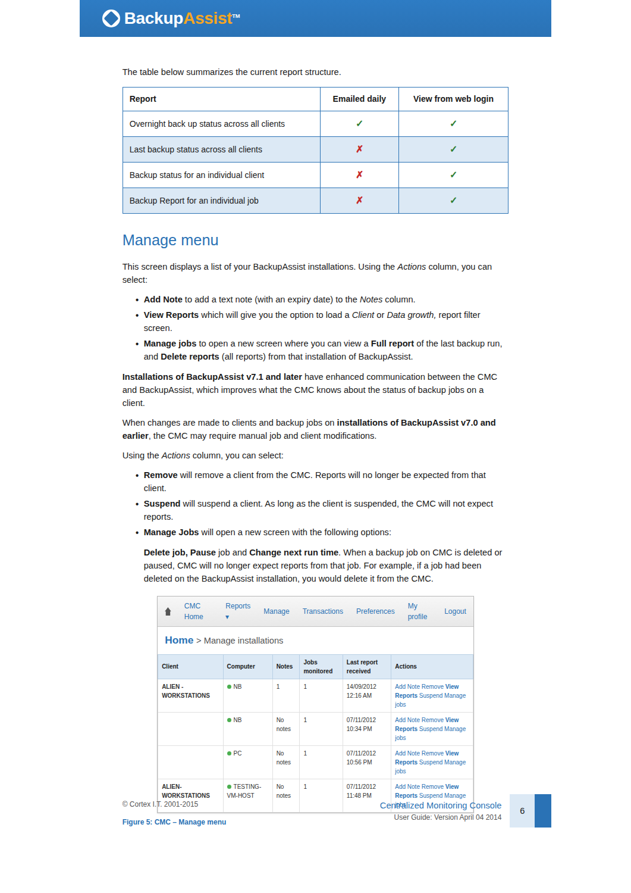BackupAssist TM
The table below summarizes the current report structure.
| Report | Emailed daily | View from web login |
| --- | --- | --- |
| Overnight back up status across all clients | ✓ | ✓ |
| Last backup status across all clients | ✗ | ✓ |
| Backup status for an individual client | ✗ | ✓ |
| Backup Report for an individual job | ✗ | ✓ |
Manage menu
This screen displays a list of your BackupAssist installations. Using the Actions column, you can select:
Add Note to add a text note (with an expiry date) to the Notes column.
View Reports which will give you the option to load a Client or Data growth, report filter screen.
Manage jobs to open a new screen where you can view a Full report of the last backup run, and Delete reports (all reports) from that installation of BackupAssist.
Installations of BackupAssist v7.1 and later have enhanced communication between the CMC and BackupAssist, which improves what the CMC knows about the status of backup jobs on a client.
When changes are made to clients and backup jobs on installations of BackupAssist v7.0 and earlier, the CMC may require manual job and client modifications.
Using the Actions column, you can select:
Remove will remove a client from the CMC. Reports will no longer be expected from that client.
Suspend will suspend a client. As long as the client is suspended, the CMC will not expect reports.
Manage Jobs will open a new screen with the following options:
Delete job, Pause job and Change next run time. When a backup job on CMC is deleted or paused, CMC will no longer expect reports from that job. For example, if a job had been deleted on the BackupAssist installation, you would delete it from the CMC.
CMC Home Reports ▾ Manage Transactions Preferences My profile Logout
Home > Manage installations
| Client | Computer | Notes | Jobs monitored | Last report received | Actions |
| --- | --- | --- | --- | --- | --- |
| ALIEN - WORKSTATIONS | NB | 1 | 1 | 14/09/2012 12:16 AM | Add Note Remove View Reports Suspend Manage jobs |
| | NB | No notes | 1 | 07/11/2012 10:34 PM | Add Note Remove View Reports Suspend Manage jobs |
| | PC | No notes | 1 | 07/11/2012 10:56 PM | Add Note Remove View Reports Suspend Manage jobs |
| ALIEN-WORKSTATIONS | TESTING-VM-HOST | No notes | 1 | 07/11/2012 11:48 PM | Add Note Remove View Reports Suspend Manage jobs |
Figure 5: CMC – Manage menu
© Cortex I.T. 2001-2015
Centralized Monitoring Console
User Guide: Version April 04 2014
6